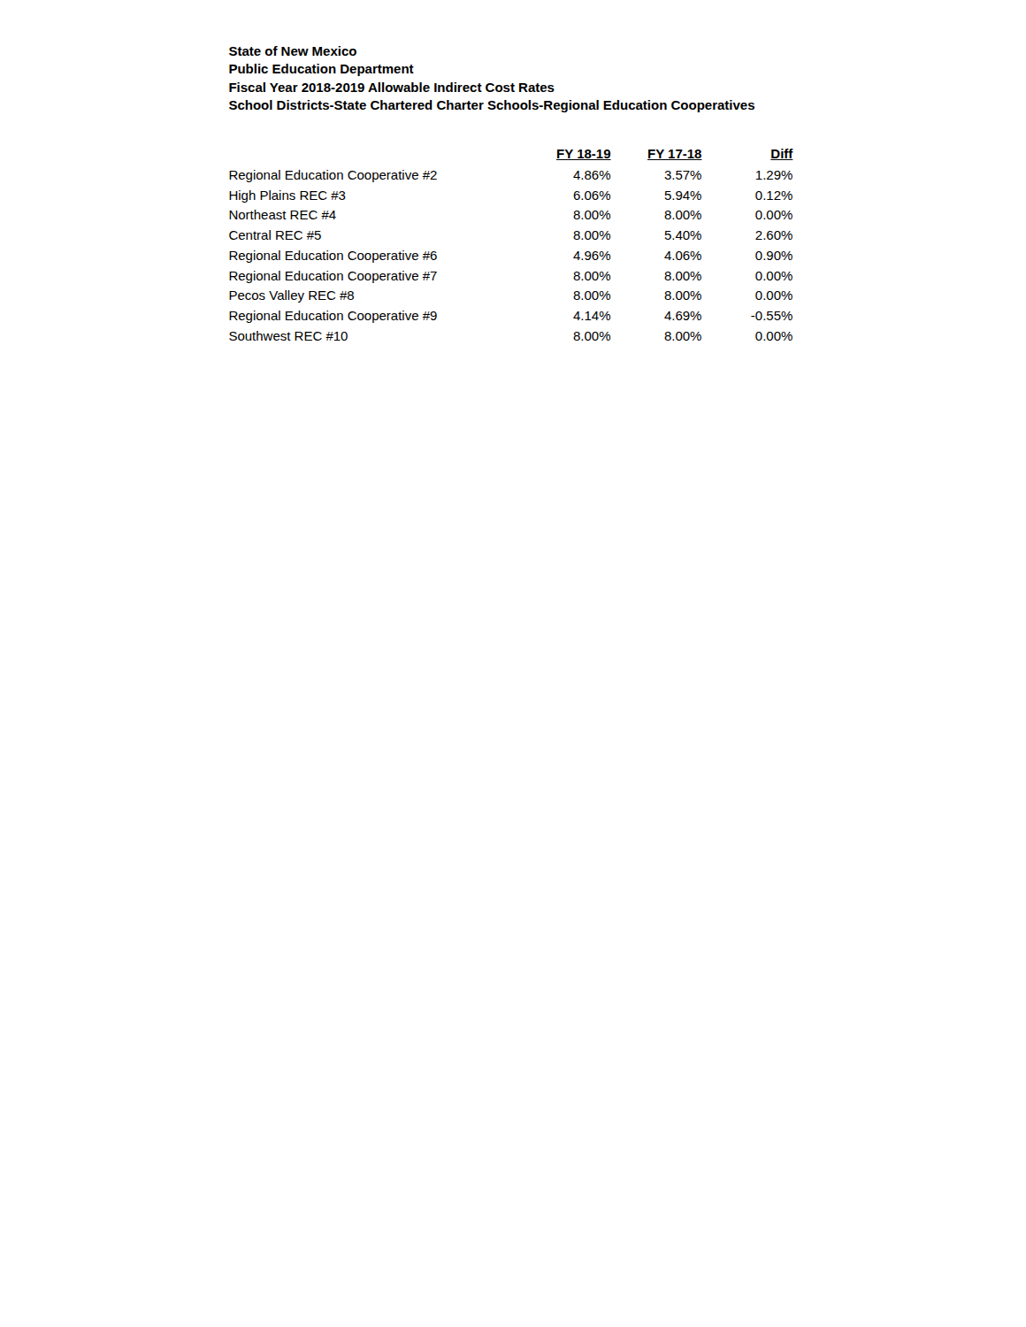State of New Mexico
Public Education Department
Fiscal Year 2018-2019 Allowable Indirect Cost Rates
School Districts-State Chartered Charter Schools-Regional Education Cooperatives
| | FY 18-19 | FY 17-18 | Diff |
| --- | --- | --- | --- |
| Regional Education Cooperative #2 | 4.86% | 3.57% | 1.29% |
| High Plains REC #3 | 6.06% | 5.94% | 0.12% |
| Northeast REC #4 | 8.00% | 8.00% | 0.00% |
| Central REC #5 | 8.00% | 5.40% | 2.60% |
| Regional Education Cooperative #6 | 4.96% | 4.06% | 0.90% |
| Regional Education Cooperative #7 | 8.00% | 8.00% | 0.00% |
| Pecos Valley REC #8 | 8.00% | 8.00% | 0.00% |
| Regional Education Cooperative #9 | 4.14% | 4.69% | -0.55% |
| Southwest REC #10 | 8.00% | 8.00% | 0.00% |